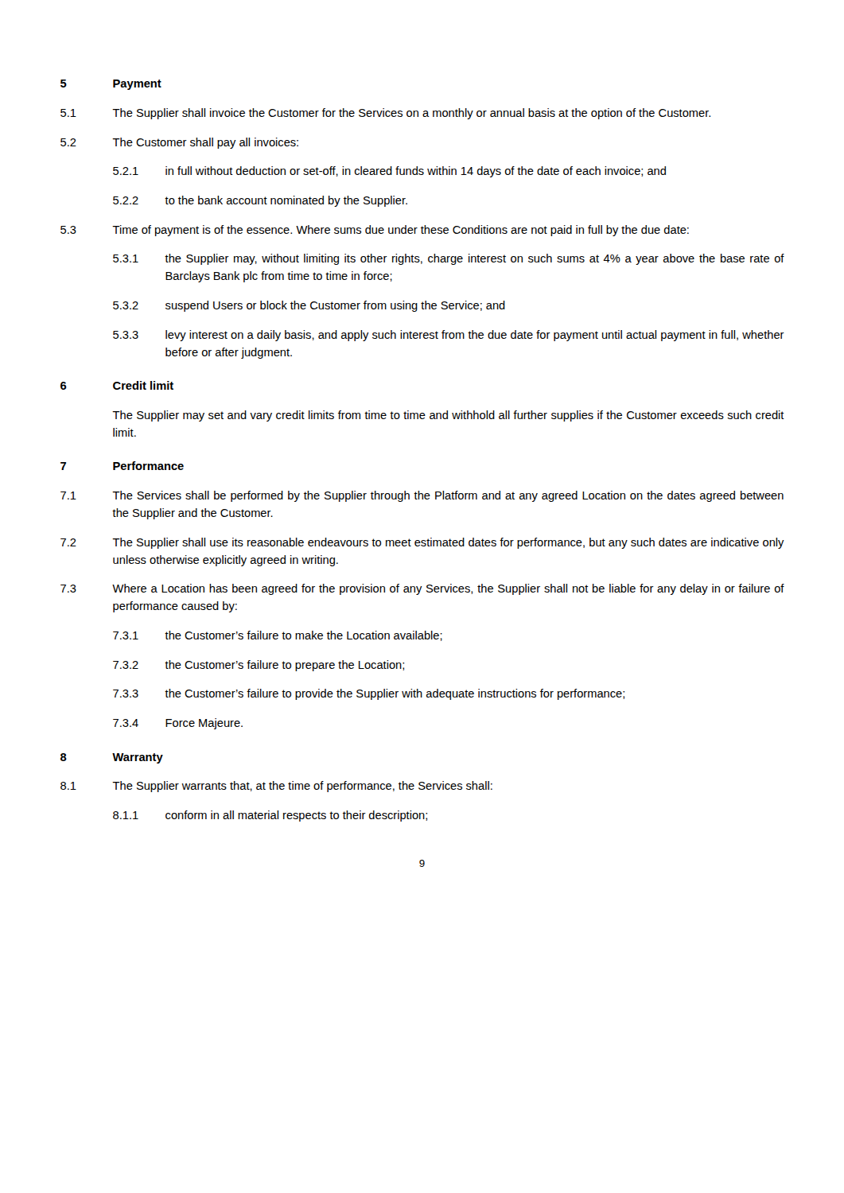5 Payment
5.1 The Supplier shall invoice the Customer for the Services on a monthly or annual basis at the option of the Customer.
5.2 The Customer shall pay all invoices:
5.2.1 in full without deduction or set-off, in cleared funds within 14 days of the date of each invoice; and
5.2.2 to the bank account nominated by the Supplier.
5.3 Time of payment is of the essence. Where sums due under these Conditions are not paid in full by the due date:
5.3.1 the Supplier may, without limiting its other rights, charge interest on such sums at 4% a year above the base rate of Barclays Bank plc from time to time in force;
5.3.2 suspend Users or block the Customer from using the Service; and
5.3.3 levy interest on a daily basis, and apply such interest from the due date for payment until actual payment in full, whether before or after judgment.
6 Credit limit
The Supplier may set and vary credit limits from time to time and withhold all further supplies if the Customer exceeds such credit limit.
7 Performance
7.1 The Services shall be performed by the Supplier through the Platform and at any agreed Location on the dates agreed between the Supplier and the Customer.
7.2 The Supplier shall use its reasonable endeavours to meet estimated dates for performance, but any such dates are indicative only unless otherwise explicitly agreed in writing.
7.3 Where a Location has been agreed for the provision of any Services, the Supplier shall not be liable for any delay in or failure of performance caused by:
7.3.1 the Customer’s failure to make the Location available;
7.3.2 the Customer’s failure to prepare the Location;
7.3.3 the Customer’s failure to provide the Supplier with adequate instructions for performance;
7.3.4 Force Majeure.
8 Warranty
8.1 The Supplier warrants that, at the time of performance, the Services shall:
8.1.1 conform in all material respects to their description;
9